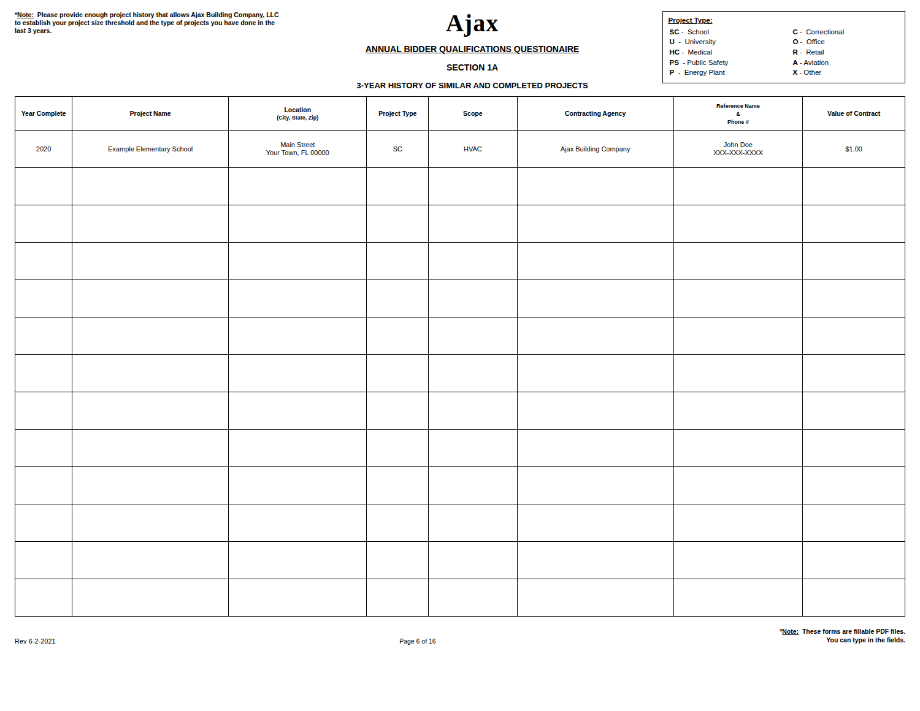*Note: Please provide enough project history that allows Ajax Building Company, LLC to establish your project size threshold and the type of projects you have done in the last 3 years.
Ajax
ANNUAL BIDDER QUALIFICATIONS QUESTIONAIRE
SECTION 1A
3-YEAR HISTORY OF SIMILAR AND COMPLETED PROJECTS
Project Type:
| SC - School | C - Correctional |
| U - University | O - Office |
| HC - Medical | R - Retail |
| PS - Public Safety | A - Aviation |
| P - Energy Plant | X - Other |
| Year Complete | Project Name | Location (City, State, Zip) | Project Type | Scope | Contracting Agency | Reference Name & Phone # | Value of Contract |
| --- | --- | --- | --- | --- | --- | --- | --- |
| 2020 | Example Elementary School | Main Street Your Town, FL 00000 | SC | HVAC | Ajax Building Company | John Doe XXX-XXX-XXXX | $1.00 |
Rev 6-2-2021
Page 6 of 16
*Note: These forms are fillable PDF files.
You can type in the fields.